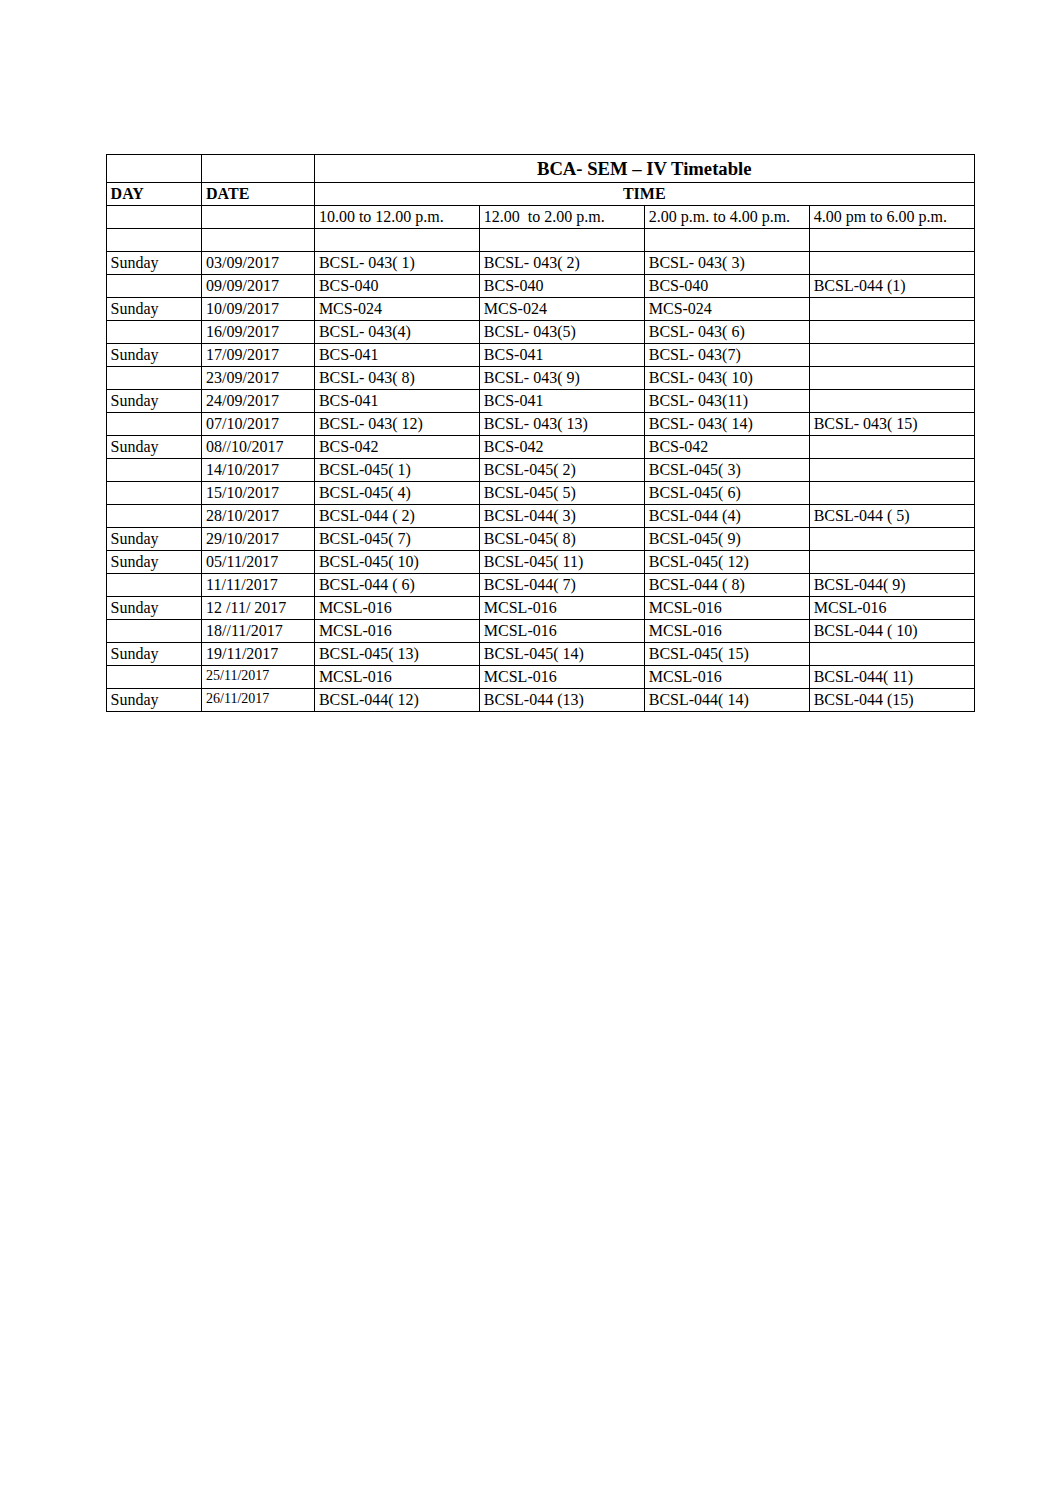| | | BCA- SEM – IV Timetable |
| DAY | DATE | TIME |
| | | 10.00 to 12.00 p.m. | 12.00 to 2.00 p.m. | 2.00 p.m. to 4.00 p.m. | 4.00 pm to 6.00 p.m. |
| Sunday | 03/09/2017 | BCSL- 043( 1) | BCSL- 043( 2) | BCSL- 043( 3) | |
| | 09/09/2017 | BCS-040 | BCS-040 | BCS-040 | BCSL-044 (1) |
| Sunday | 10/09/2017 | MCS-024 | MCS-024 | MCS-024 | |
| | 16/09/2017 | BCSL- 043(4) | BCSL- 043(5) | BCSL- 043( 6) | |
| Sunday | 17/09/2017 | BCS-041 | BCS-041 | BCSL- 043(7) | |
| | 23/09/2017 | BCSL- 043( 8) | BCSL- 043( 9) | BCSL- 043( 10) | |
| Sunday | 24/09/2017 | BCS-041 | BCS-041 | BCSL- 043(11) | |
| | 07/10/2017 | BCSL- 043( 12) | BCSL- 043( 13) | BCSL- 043( 14) | BCSL- 043( 15) |
| Sunday | 08//10/2017 | BCS-042 | BCS-042 | BCS-042 | |
| | 14/10/2017 | BCSL-045( 1) | BCSL-045( 2) | BCSL-045( 3) | |
| | 15/10/2017 | BCSL-045( 4) | BCSL-045( 5) | BCSL-045( 6) | |
| | 28/10/2017 | BCSL-044 ( 2) | BCSL-044( 3) | BCSL-044 (4) | BCSL-044 ( 5) |
| Sunday | 29/10/2017 | BCSL-045( 7) | BCSL-045( 8) | BCSL-045( 9) | |
| Sunday | 05/11/2017 | BCSL-045( 10) | BCSL-045( 11) | BCSL-045( 12) | |
| | 11/11/2017 | BCSL-044 ( 6) | BCSL-044( 7) | BCSL-044 ( 8) | BCSL-044( 9) |
| Sunday | 12 /11/ 2017 | MCSL-016 | MCSL-016 | MCSL-016 | MCSL-016 |
| | 18//11/2017 | MCSL-016 | MCSL-016 | MCSL-016 | BCSL-044 ( 10) |
| Sunday | 19/11/2017 | BCSL-045( 13) | BCSL-045( 14) | BCSL-045( 15) | |
| | 25/11/2017 | MCSL-016 | MCSL-016 | MCSL-016 | BCSL-044( 11) |
| Sunday | 26/11/2017 | BCSL-044( 12) | BCSL-044 (13) | BCSL-044( 14) | BCSL-044 (15) |